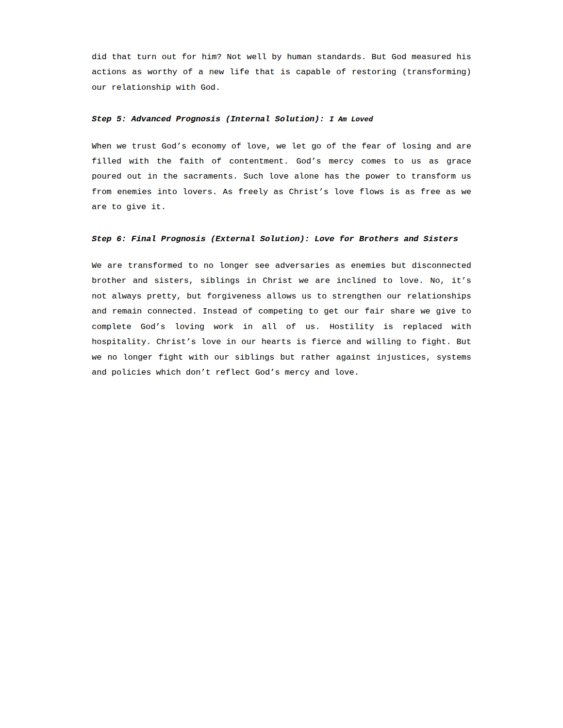did that turn out for him? Not well by human standards. But God measured his actions as worthy of a new life that is capable of restoring (transforming) our relationship with God.
Step 5: Advanced Prognosis (Internal Solution): I Am Loved
When we trust God’s economy of love, we let go of the fear of losing and are filled with the faith of contentment. God’s mercy comes to us as grace poured out in the sacraments. Such love alone has the power to transform us from enemies into lovers. As freely as Christ’s love flows is as free as we are to give it.
Step 6: Final Prognosis (External Solution): Love for Brothers and Sisters
We are transformed to no longer see adversaries as enemies but disconnected brother and sisters, siblings in Christ we are inclined to love. No, it’s not always pretty, but forgiveness allows us to strengthen our relationships and remain connected. Instead of competing to get our fair share we give to complete God’s loving work in all of us. Hostility is replaced with hospitality. Christ’s love in our hearts is fierce and willing to fight. But we no longer fight with our siblings but rather against injustices, systems and policies which don’t reflect God’s mercy and love.